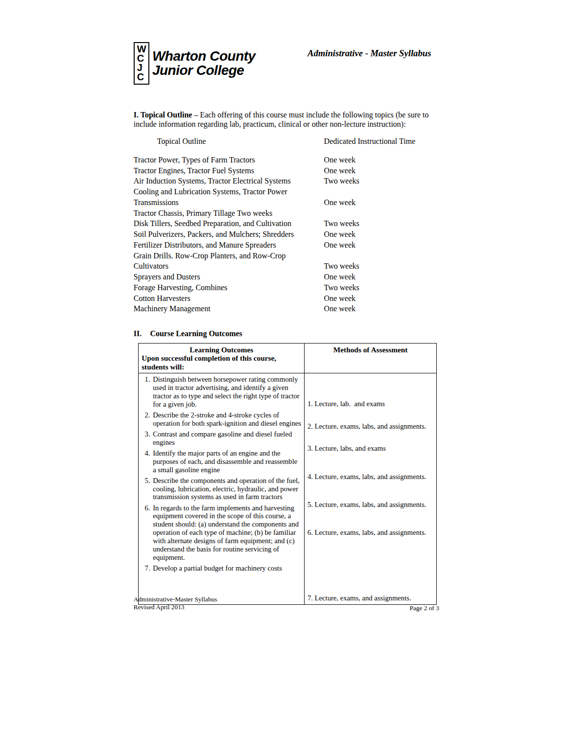WCJC
Wharton County
Junior College
Administrative - Master Syllabus
I. Topical Outline – Each offering of this course must include the following topics (be sure to include information regarding lab, practicum, clinical or other non-lecture instruction):
Topical Outline
Dedicated Instructional Time
| Tractor Power, Types of Farm Tractors | One week |
| Tractor Engines, Tractor Fuel Systems | One week |
| Air Induction Systems, Tractor Electrical Systems | Two weeks |
| Cooling and Lubrication Systems, Tractor Power | |
| Transmissions | One week |
| Tractor Chassis, Primary Tillage Two weeks | |
| Disk Tillers, Seedbed Preparation, and Cultivation | Two weeks |
| Soil Pulverizers, Packers, and Mulchers; Shredders | One week |
| Fertilizer Distributors, and Manure Spreaders | One week |
| Grain Drills. Row-Crop Planters, and Row-Crop | |
| Cultivators | Two weeks |
| Sprayers and Dusters | One week |
| Forage Harvesting, Combines | Two weeks |
| Cotton Harvesters | One week |
| Machinery Management | One week |
II.
Course Learning Outcomes
| Learning Outcomes Upon successful completion of this course, students will: | Methods of Assessment |
| --- | --- |
| Distinguish between horsepower rating commonly used in tractor advertising, and identify a given tractor as to type and select the right type of tractor for a given job. Describe the 2-stroke and 4-stroke cycles of operation for both spark-ignition and diesel engines Contrast and compare gasoline and diesel fueled engines Identify the major parts of an engine and the purposes of each, and disassemble and reassemble a small gasoline engine Describe the components and operation of the fuel, cooling, lubrication, electric, hydraulic, and power transmission systems as used in farm tractors In regards to the farm implements and harvesting equipment covered in the scope of this course, a student should: (a) understand the components and operation of each type of machine; (b) be familiar with alternate designs of farm equipment; and (c) understand the basis for routine servicing of equipment. Develop a partial budget for machinery costs | 1. Lecture, lab. and exams 2. Lecture, exams, labs, and assignments. 3. Lecture, labs, and exams 4. Lecture, exams, labs, and assignments. 5. Lecture, exams, labs, and assignments. 6. Lecture, exams, labs, and assignments. 7. Lecture, exams, and assignments. |
Administrative-Master Syllabus
Revised April 2013
Page 2 of 3